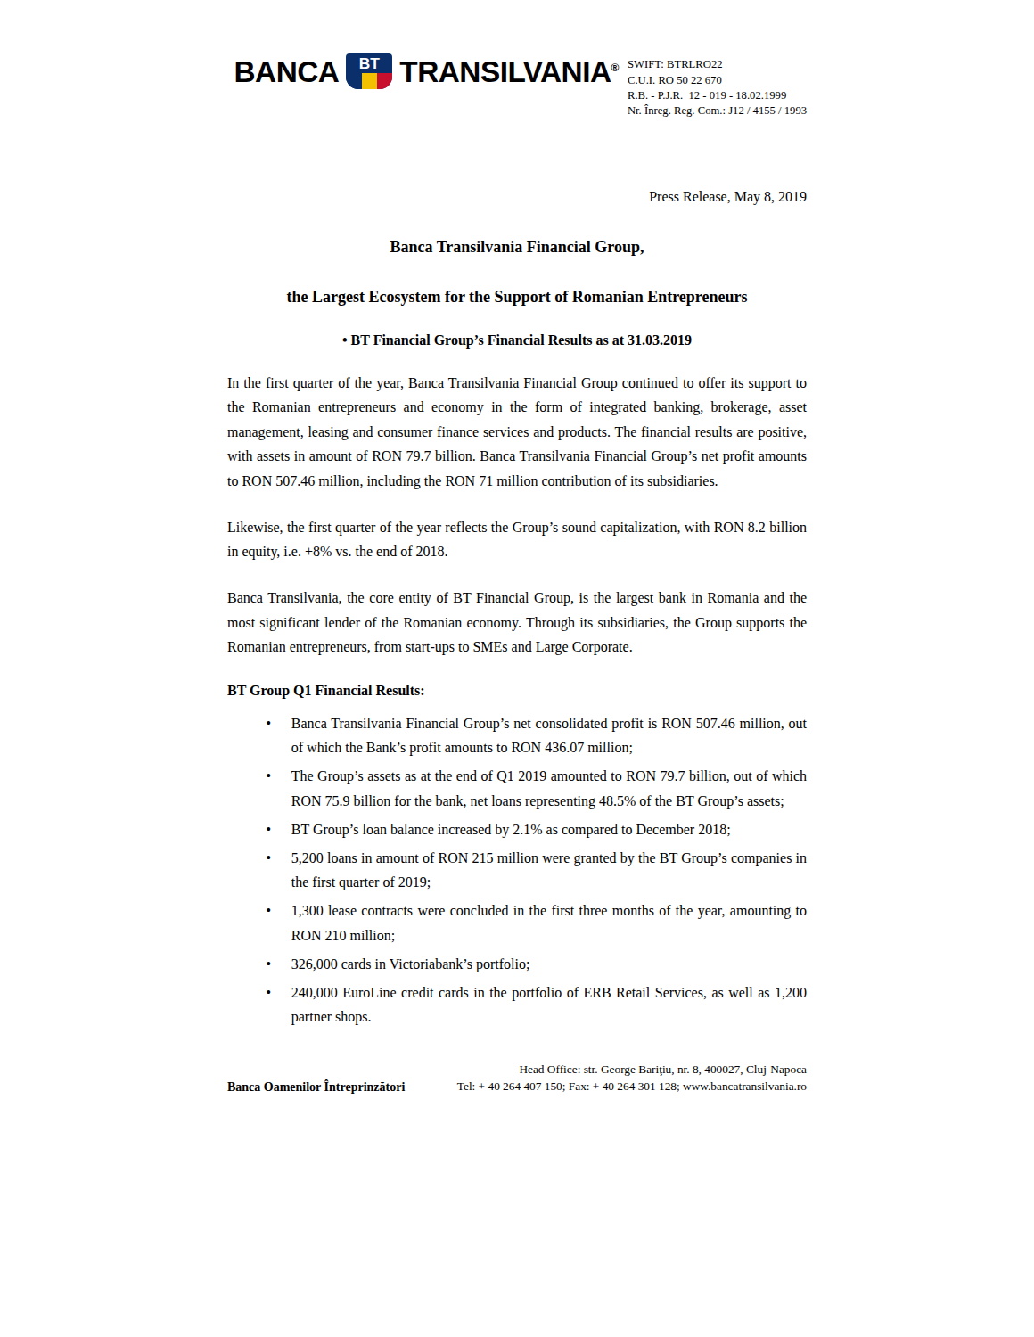BANCA BT TRANSILVANIA®
SWIFT: BTRLRO22
C.U.I. RO 50 22 670
R.B. - P.J.R. 12 - 019 - 18.02.1999
Nr. Înreg. Reg. Com.: J12 / 4155 / 1993
Press Release, May 8, 2019
Banca Transilvania Financial Group, the Largest Ecosystem for the Support of Romanian Entrepreneurs
• BT Financial Group’s Financial Results as at 31.03.2019
In the first quarter of the year, Banca Transilvania Financial Group continued to offer its support to the Romanian entrepreneurs and economy in the form of integrated banking, brokerage, asset management, leasing and consumer finance services and products. The financial results are positive, with assets in amount of RON 79.7 billion. Banca Transilvania Financial Group’s net profit amounts to RON 507.46 million, including the RON 71 million contribution of its subsidiaries.
Likewise, the first quarter of the year reflects the Group’s sound capitalization, with RON 8.2 billion in equity, i.e. +8% vs. the end of 2018.
Banca Transilvania, the core entity of BT Financial Group, is the largest bank in Romania and the most significant lender of the Romanian economy. Through its subsidiaries, the Group supports the Romanian entrepreneurs, from start-ups to SMEs and Large Corporate.
BT Group Q1 Financial Results:
Banca Transilvania Financial Group’s net consolidated profit is RON 507.46 million, out of which the Bank’s profit amounts to RON 436.07 million;
The Group’s assets as at the end of Q1 2019 amounted to RON 79.7 billion, out of which RON 75.9 billion for the bank, net loans representing 48.5% of the BT Group’s assets;
BT Group’s loan balance increased by 2.1% as compared to December 2018;
5,200 loans in amount of RON 215 million were granted by the BT Group’s companies in the first quarter of 2019;
1,300 lease contracts were concluded in the first three months of the year, amounting to RON 210 million;
326,000 cards in Victoriabank’s portfolio;
240,000 EuroLine credit cards in the portfolio of ERB Retail Services, as well as 1,200 partner shops.
Banca Oamenilor Întreprinzători
Head Office: str. George Bariţiu, nr. 8, 400027, Cluj-Napoca
Tel: + 40 264 407 150; Fax: + 40 264 301 128; www.bancatransilvania.ro